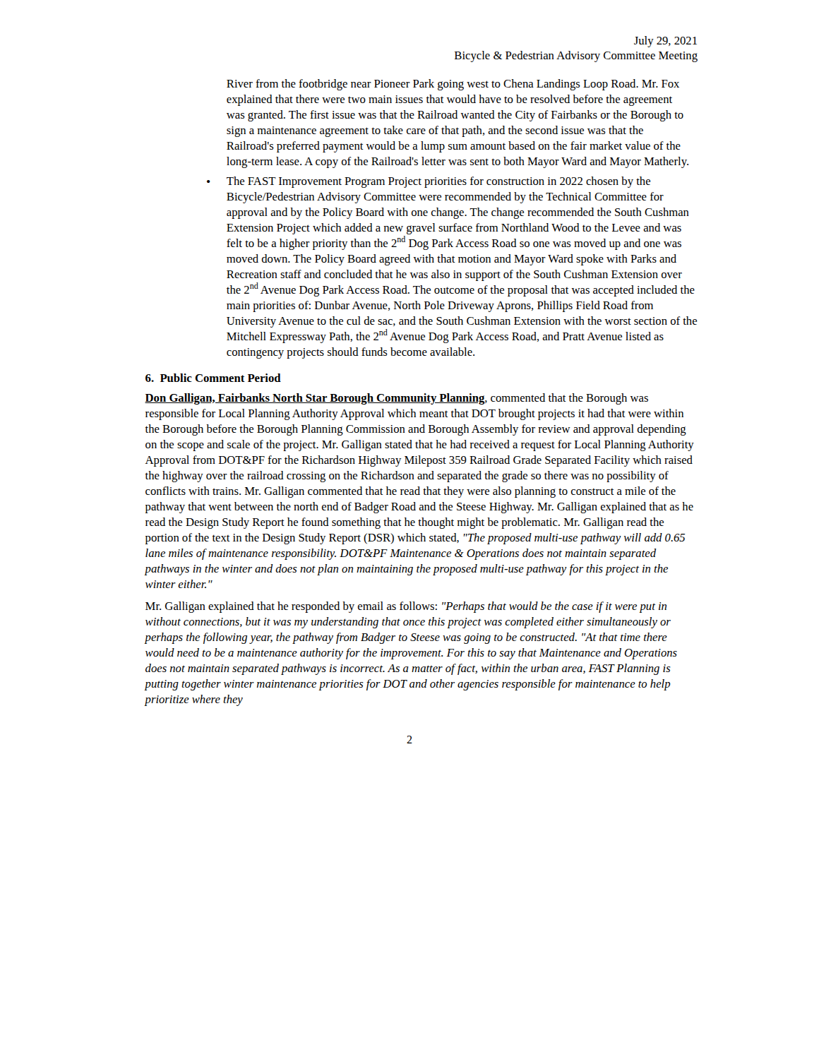July 29, 2021 Bicycle & Pedestrian Advisory Committee Meeting
River from the footbridge near Pioneer Park going west to Chena Landings Loop Road. Mr. Fox explained that there were two main issues that would have to be resolved before the agreement was granted. The first issue was that the Railroad wanted the City of Fairbanks or the Borough to sign a maintenance agreement to take care of that path, and the second issue was that the Railroad's preferred payment would be a lump sum amount based on the fair market value of the long-term lease. A copy of the Railroad's letter was sent to both Mayor Ward and Mayor Matherly.
The FAST Improvement Program Project priorities for construction in 2022 chosen by the Bicycle/Pedestrian Advisory Committee were recommended by the Technical Committee for approval and by the Policy Board with one change. The change recommended the South Cushman Extension Project which added a new gravel surface from Northland Wood to the Levee and was felt to be a higher priority than the 2nd Dog Park Access Road so one was moved up and one was moved down. The Policy Board agreed with that motion and Mayor Ward spoke with Parks and Recreation staff and concluded that he was also in support of the South Cushman Extension over the 2nd Avenue Dog Park Access Road. The outcome of the proposal that was accepted included the main priorities of: Dunbar Avenue, North Pole Driveway Aprons, Phillips Field Road from University Avenue to the cul de sac, and the South Cushman Extension with the worst section of the Mitchell Expressway Path, the 2nd Avenue Dog Park Access Road, and Pratt Avenue listed as contingency projects should funds become available.
6. Public Comment Period
Don Galligan, Fairbanks North Star Borough Community Planning, commented that the Borough was responsible for Local Planning Authority Approval which meant that DOT brought projects it had that were within the Borough before the Borough Planning Commission and Borough Assembly for review and approval depending on the scope and scale of the project. Mr. Galligan stated that he had received a request for Local Planning Authority Approval from DOT&PF for the Richardson Highway Milepost 359 Railroad Grade Separated Facility which raised the highway over the railroad crossing on the Richardson and separated the grade so there was no possibility of conflicts with trains. Mr. Galligan commented that he read that they were also planning to construct a mile of the pathway that went between the north end of Badger Road and the Steese Highway. Mr. Galligan explained that as he read the Design Study Report he found something that he thought might be problematic. Mr. Galligan read the portion of the text in the Design Study Report (DSR) which stated, "The proposed multi-use pathway will add 0.65 lane miles of maintenance responsibility. DOT&PF Maintenance & Operations does not maintain separated pathways in the winter and does not plan on maintaining the proposed multi-use pathway for this project in the winter either."
Mr. Galligan explained that he responded by email as follows: "Perhaps that would be the case if it were put in without connections, but it was my understanding that once this project was completed either simultaneously or perhaps the following year, the pathway from Badger to Steese was going to be constructed. "At that time there would need to be a maintenance authority for the improvement. For this to say that Maintenance and Operations does not maintain separated pathways is incorrect. As a matter of fact, within the urban area, FAST Planning is putting together winter maintenance priorities for DOT and other agencies responsible for maintenance to help prioritize where they
2